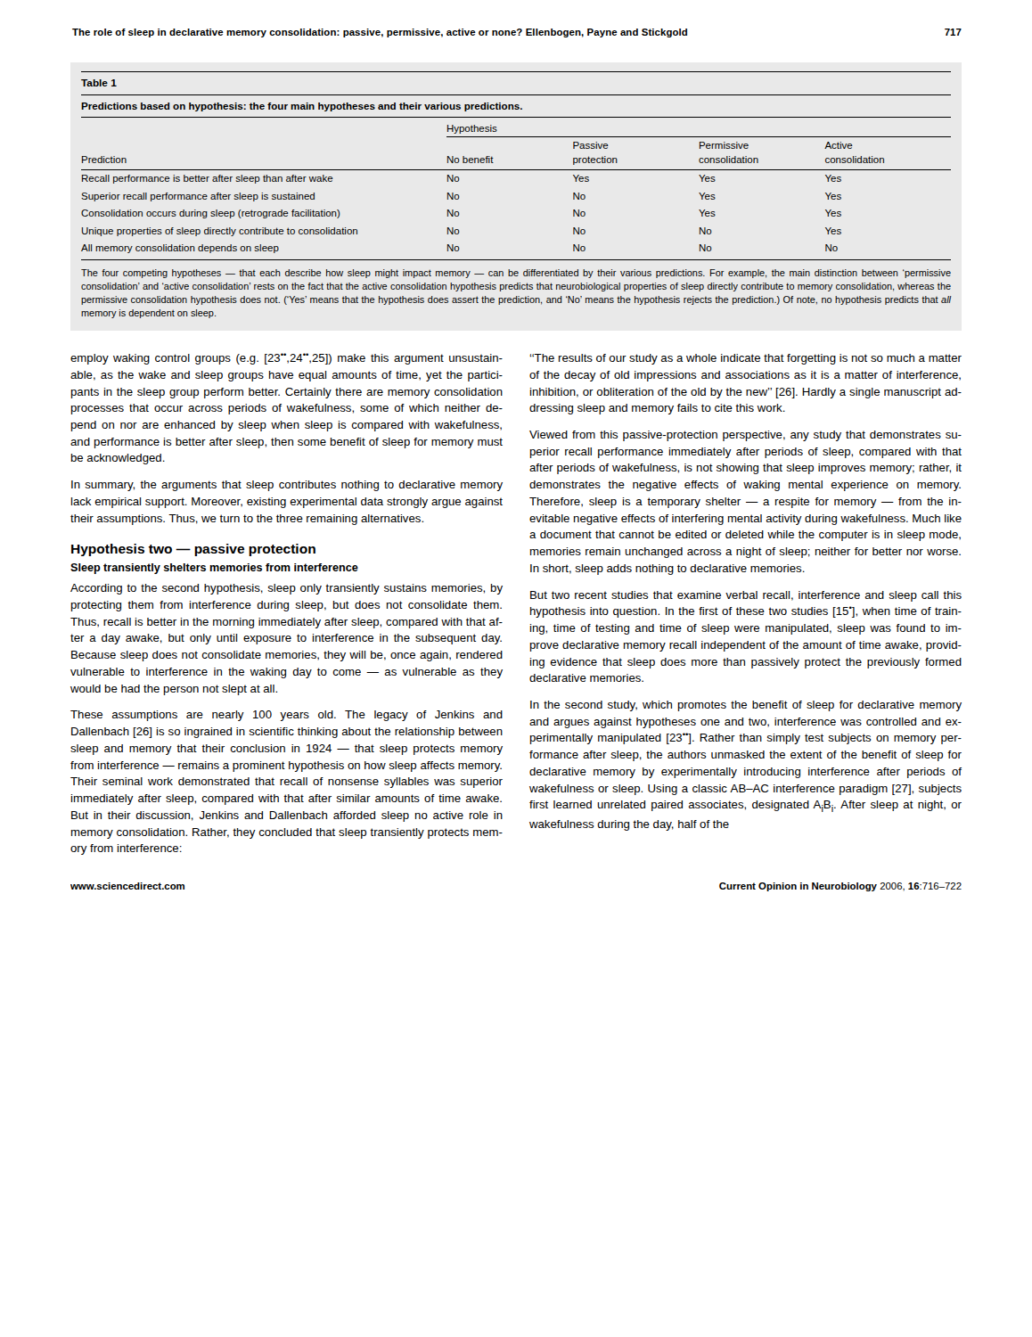717 The role of sleep in declarative memory consolidation: passive, permissive, active or none? Ellenbogen, Payne and Stickgold
Table 1
Predictions based on hypothesis: the four main hypotheses and their various predictions.
| | Hypothesis |
| --- | --- |
| Prediction | No benefit | Passive protection | Permissive consolidation | Active consolidation |
| Recall performance is better after sleep than after wake | No | Yes | Yes | Yes |
| Superior recall performance after sleep is sustained | No | No | Yes | Yes |
| Consolidation occurs during sleep (retrograde facilitation) | No | No | Yes | Yes |
| Unique properties of sleep directly contribute to consolidation | No | No | No | Yes |
| All memory consolidation depends on sleep | No | No | No | No |
The four competing hypotheses — that each describe how sleep might impact memory — can be differentiated by their various predictions. For example, the main distinction between ‘permissive consolidation’ and ‘active consolidation’ rests on the fact that the active consolidation hypothesis predicts that neurobiological properties of sleep directly contribute to memory consolidation, whereas the permissive consolidation hypothesis does not. (‘Yes’ means that the hypothesis does assert the prediction, and ‘No’ means the hypothesis rejects the prediction.) Of note, no hypothesis predicts that all memory is dependent on sleep.
employ waking control groups (e.g. [23••,24••,25]) make this argument unsustainable, as the wake and sleep groups have equal amounts of time, yet the participants in the sleep group perform better. Certainly there are memory consolidation processes that occur across periods of wakefulness, some of which neither depend on nor are enhanced by sleep when sleep is compared with wakefulness, and performance is better after sleep, then some benefit of sleep for memory must be acknowledged.
In summary, the arguments that sleep contributes nothing to declarative memory lack empirical support. Moreover, existing experimental data strongly argue against their assumptions. Thus, we turn to the three remaining alternatives.
Hypothesis two — passive protection
Sleep transiently shelters memories from interference
According to the second hypothesis, sleep only transiently sustains memories, by protecting them from interference during sleep, but does not consolidate them. Thus, recall is better in the morning immediately after sleep, compared with that after a day awake, but only until exposure to interference in the subsequent day. Because sleep does not consolidate memories, they will be, once again, rendered vulnerable to interference in the waking day to come — as vulnerable as they would be had the person not slept at all.
These assumptions are nearly 100 years old. The legacy of Jenkins and Dallenbach [26] is so ingrained in scientific thinking about the relationship between sleep and memory that their conclusion in 1924 — that sleep protects memory from interference — remains a prominent hypothesis on how sleep affects memory. Their seminal work demonstrated that recall of nonsense syllables was superior immediately after sleep, compared with that after similar amounts of time awake. But in their discussion, Jenkins and Dallenbach afforded sleep no active role in memory consolidation. Rather, they concluded that sleep transiently protects memory from interference:
‘‘The results of our study as a whole indicate that forgetting is not so much a matter of the decay of old impressions and associations as it is a matter of interference, inhibition, or obliteration of the old by the new’’ [26]. Hardly a single manuscript addressing sleep and memory fails to cite this work.
Viewed from this passive-protection perspective, any study that demonstrates superior recall performance immediately after periods of sleep, compared with that after periods of wakefulness, is not showing that sleep improves memory; rather, it demonstrates the negative effects of waking mental experience on memory. Therefore, sleep is a temporary shelter — a respite for memory — from the inevitable negative effects of interfering mental activity during wakefulness. Much like a document that cannot be edited or deleted while the computer is in sleep mode, memories remain unchanged across a night of sleep; neither for better nor worse. In short, sleep adds nothing to declarative memories.
But two recent studies that examine verbal recall, interference and sleep call this hypothesis into question. In the first of these two studies [15•], when time of training, time of testing and time of sleep were manipulated, sleep was found to improve declarative memory recall independent of the amount of time awake, providing evidence that sleep does more than passively protect the previously formed declarative memories.
In the second study, which promotes the benefit of sleep for declarative memory and argues against hypotheses one and two, interference was controlled and experimentally manipulated [23••]. Rather than simply test subjects on memory performance after sleep, the authors unmasked the extent of the benefit of sleep for declarative memory by experimentally introducing interference after periods of wakefulness or sleep. Using a classic AB–AC interference paradigm [27], subjects first learned unrelated paired associates, designated AiBi. After sleep at night, or wakefulness during the day, half of the
www.sciencedirect.com Current Opinion in Neurobiology 2006, 16:716–722